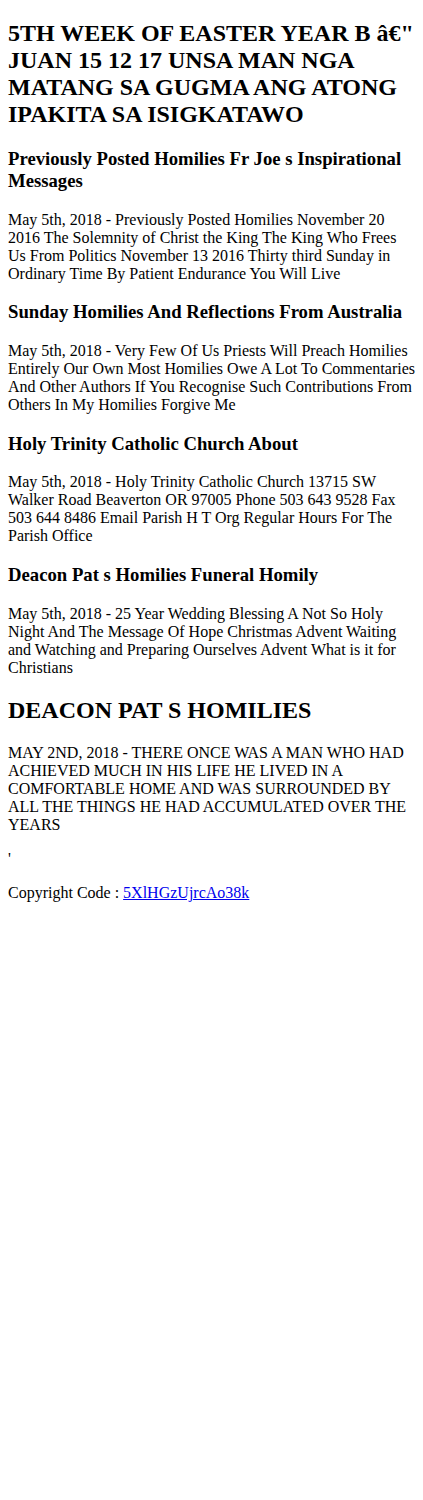5TH WEEK OF EASTER YEAR B â€" JUAN 15 12 17 UNSA MAN NGA MATANG SA GUGMA ANG ATONG IPAKITA SA ISIGKATAWO
Previously Posted Homilies Fr Joe s Inspirational Messages
May 5th, 2018 - Previously Posted Homilies November 20 2016 The Solemnity of Christ the King The King Who Frees Us From Politics November 13 2016 Thirty third Sunday in Ordinary Time By Patient Endurance You Will Live
Sunday Homilies And Reflections From Australia
May 5th, 2018 - Very Few Of Us Priests Will Preach Homilies Entirely Our Own Most Homilies Owe A Lot To Commentaries And Other Authors If You Recognise Such Contributions From Others In My Homilies Forgive Me
Holy Trinity Catholic Church About
May 5th, 2018 - Holy Trinity Catholic Church 13715 SW Walker Road Beaverton OR 97005 Phone 503 643 9528 Fax 503 644 8486 Email Parish H T Org Regular Hours For The Parish Office
Deacon Pat s Homilies Funeral Homily
May 5th, 2018 - 25 Year Wedding Blessing A Not So Holy Night And The Message Of Hope Christmas Advent Waiting and Watching and Preparing Ourselves Advent What is it for Christians
DEACON PAT S HOMILIES
MAY 2ND, 2018 - THERE ONCE WAS A MAN WHO HAD ACHIEVED MUCH IN HIS LIFE HE LIVED IN A COMFORTABLE HOME AND WAS SURROUNDED BY ALL THE THINGS HE HAD ACCUMULATED OVER THE YEARS
'
Copyright Code : 5XlHGzUjrcAo38k